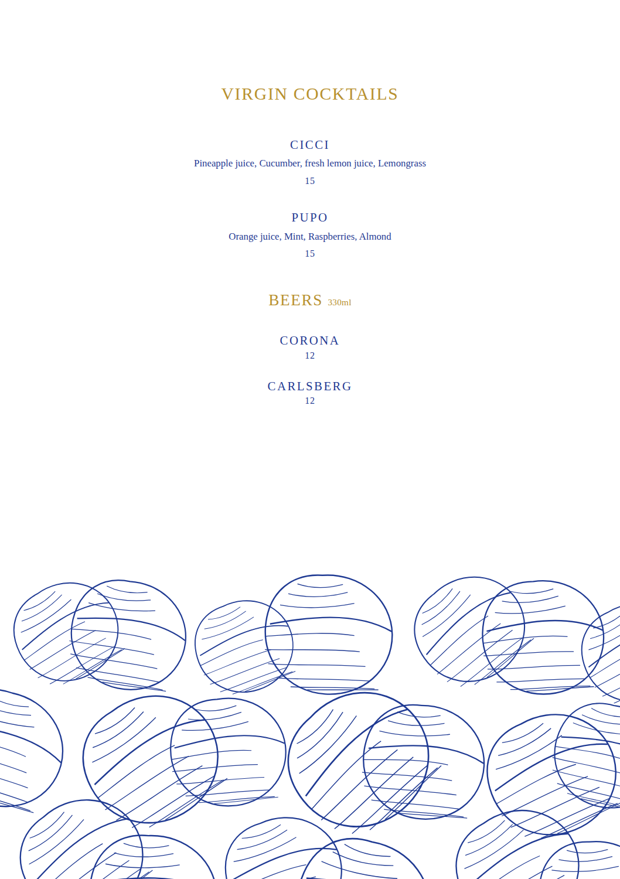VIRGIN COCKTAILS
CICCI
Pineapple juice, Cucumber, fresh lemon juice, Lemongrass
15
PUPO
Orange juice, Mint, Raspberries, Almond
15
BEERS 330ml
CORONA
12
CARLSBERG
12